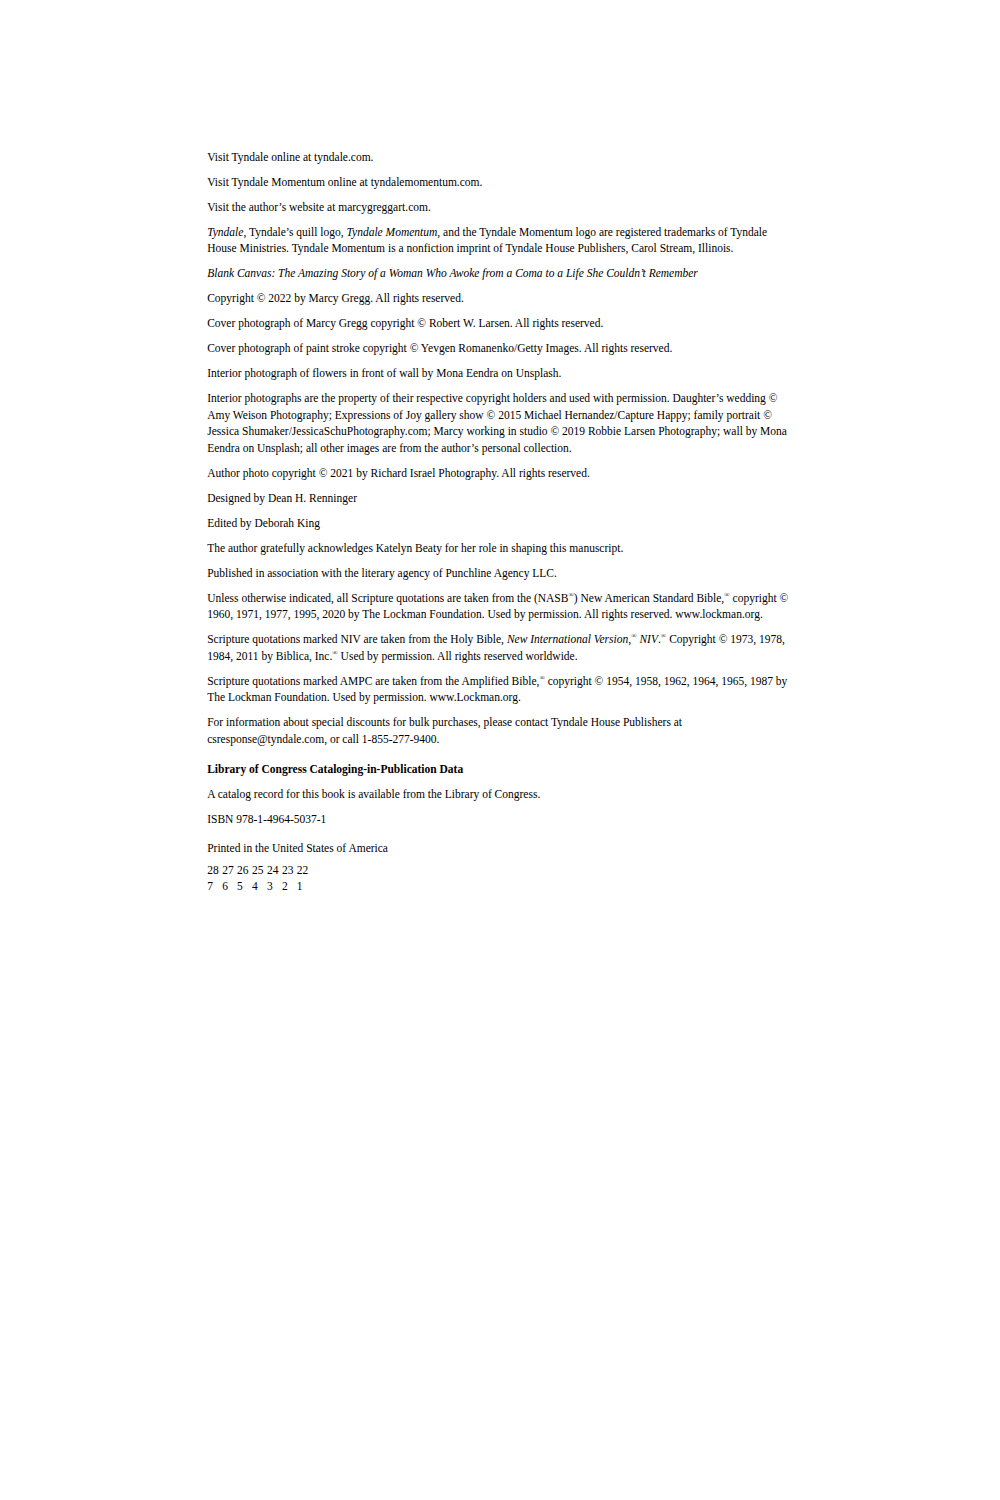Visit Tyndale online at tyndale.com.
Visit Tyndale Momentum online at tyndalemomentum.com.
Visit the author’s website at marcygreggart.com.
Tyndale, Tyndale’s quill logo, Tyndale Momentum, and the Tyndale Momentum logo are registered trademarks of Tyndale House Ministries. Tyndale Momentum is a nonfiction imprint of Tyndale House Publishers, Carol Stream, Illinois.
Blank Canvas: The Amazing Story of a Woman Who Awoke from a Coma to a Life She Couldn’t Remember
Copyright © 2022 by Marcy Gregg. All rights reserved.
Cover photograph of Marcy Gregg copyright © Robert W. Larsen. All rights reserved.
Cover photograph of paint stroke copyright © Yevgen Romanenko/Getty Images. All rights reserved.
Interior photograph of flowers in front of wall by Mona Eendra on Unsplash.
Interior photographs are the property of their respective copyright holders and used with permission. Daughter’s wedding © Amy Weison Photography; Expressions of Joy gallery show © 2015 Michael Hernandez/Capture Happy; family portrait © Jessica Shumaker/JessicaSchuPhotography.com; Marcy working in studio © 2019 Robbie Larsen Photography; wall by Mona Eendra on Unsplash; all other images are from the author’s personal collection.
Author photo copyright © 2021 by Richard Israel Photography. All rights reserved.
Designed by Dean H. Renninger
Edited by Deborah King
The author gratefully acknowledges Katelyn Beaty for her role in shaping this manuscript.
Published in association with the literary agency of Punchline Agency LLC.
Unless otherwise indicated, all Scripture quotations are taken from the (NASB®) New American Standard Bible,® copyright © 1960, 1971, 1977, 1995, 2020 by The Lockman Foundation. Used by permission. All rights reserved. www.lockman.org.
Scripture quotations marked NIV are taken from the Holy Bible, New International Version,® NIV.® Copyright © 1973, 1978, 1984, 2011 by Biblica, Inc.® Used by permission. All rights reserved worldwide.
Scripture quotations marked AMPC are taken from the Amplified Bible,® copyright © 1954, 1958, 1962, 1964, 1965, 1987 by The Lockman Foundation. Used by permission. www.Lockman.org.
For information about special discounts for bulk purchases, please contact Tyndale House Publishers at csresponse@tyndale.com, or call 1-855-277-9400.
Library of Congress Cataloging-in-Publication Data
A catalog record for this book is available from the Library of Congress.
ISBN 978-1-4964-5037-1
Printed in the United States of America
| 28 | 27 | 26 | 25 | 24 | 23 | 22 |
| 7 | 6 | 5 | 4 | 3 | 2 | 1 |